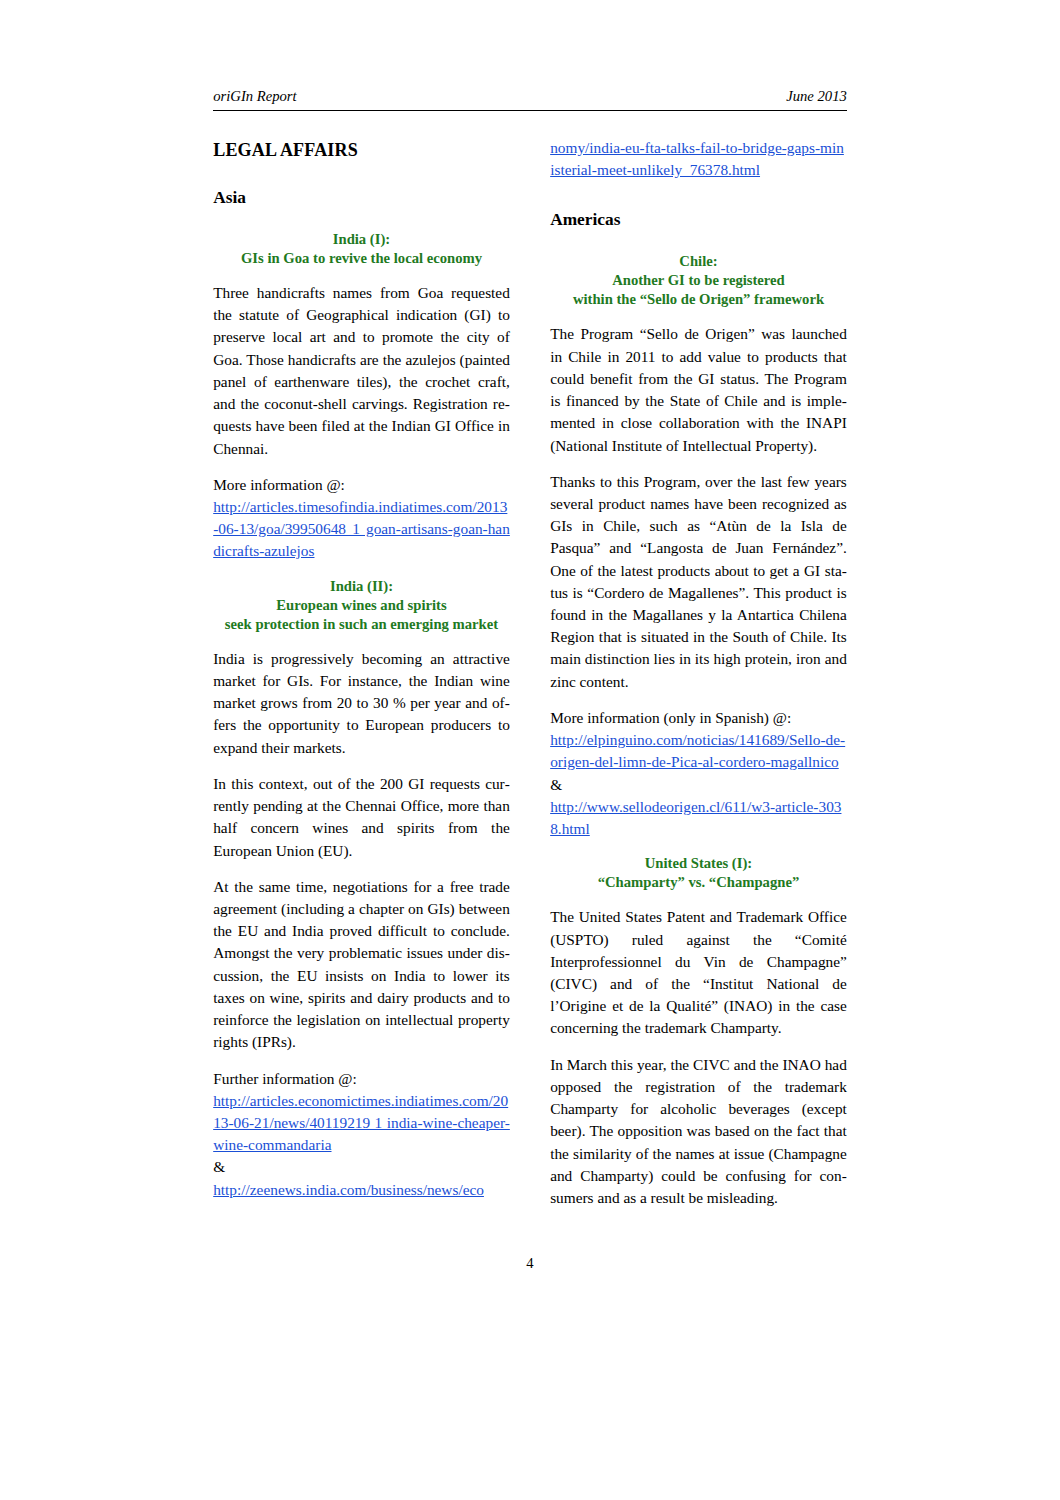oriGIn Report June 2013
LEGAL AFFAIRS
Asia
India (I):
GIs in Goa to revive the local economy
Three handicrafts names from Goa requested the statute of Geographical indication (GI) to preserve local art and to promote the city of Goa. Those handicrafts are the azulejos (painted panel of earthenware tiles), the crochet craft, and the coconut-shell carvings. Registration requests have been filed at the Indian GI Office in Chennai.
More information @:
http://articles.timesofindia.indiatimes.com/2013-06-13/goa/39950648 1 goan-artisans-goan-handicrafts-azulejos
India (II):
European wines and spirits
seek protection in such an emerging market
India is progressively becoming an attractive market for GIs. For instance, the Indian wine market grows from 20 to 30 % per year and offers the opportunity to European producers to expand their markets.
In this context, out of the 200 GI requests currently pending at the Chennai Office, more than half concern wines and spirits from the European Union (EU).
At the same time, negotiations for a free trade agreement (including a chapter on GIs) between the EU and India proved difficult to conclude. Amongst the very problematic issues under discussion, the EU insists on India to lower its taxes on wine, spirits and dairy products and to reinforce the legislation on intellectual property rights (IPRs).
Further information @:
http://articles.economictimes.indiatimes.com/2013-06-21/news/40119219 1 india-wine-cheaper-wine-commandaria
&
http://zeenews.india.com/business/news/eco
nomy/india-eu-fta-talks-fail-to-bridge-gaps-ministerial-meet-unlikely_76378.html
Americas
Chile:
Another GI to be registered
within the “Sello de Origen” framework
The Program “Sello de Origen” was launched in Chile in 2011 to add value to products that could benefit from the GI status. The Program is financed by the State of Chile and is implemented in close collaboration with the INAPI (National Institute of Intellectual Property).
Thanks to this Program, over the last few years several product names have been recognized as GIs in Chile, such as “Atùn de la Isla de Pasqua” and “Langosta de Juan Fernández”. One of the latest products about to get a GI status is “Cordero de Magallenes”. This product is found in the Magallanes y la Antartica Chilena Region that is situated in the South of Chile. Its main distinction lies in its high protein, iron and zinc content.
More information (only in Spanish) @:
http://elpinguino.com/noticias/141689/Sello-de-origen-del-limn-de-Pica-al-cordero-magallnico
&
http://www.sellodeorigen.cl/611/w3-article-3038.html
United States (I):
“Champarty” vs. “Champagne”
The United States Patent and Trademark Office (USPTO) ruled against the “Comité Interprofessionnel du Vin de Champagne” (CIVC) and of the “Institut National de l’Origine et de la Qualité” (INAO) in the case concerning the trademark Champarty.
In March this year, the CIVC and the INAO had opposed the registration of the trademark Champarty for alcoholic beverages (except beer). The opposition was based on the fact that the similarity of the names at issue (Champagne and Champarty) could be confusing for consumers and as a result be misleading.
4